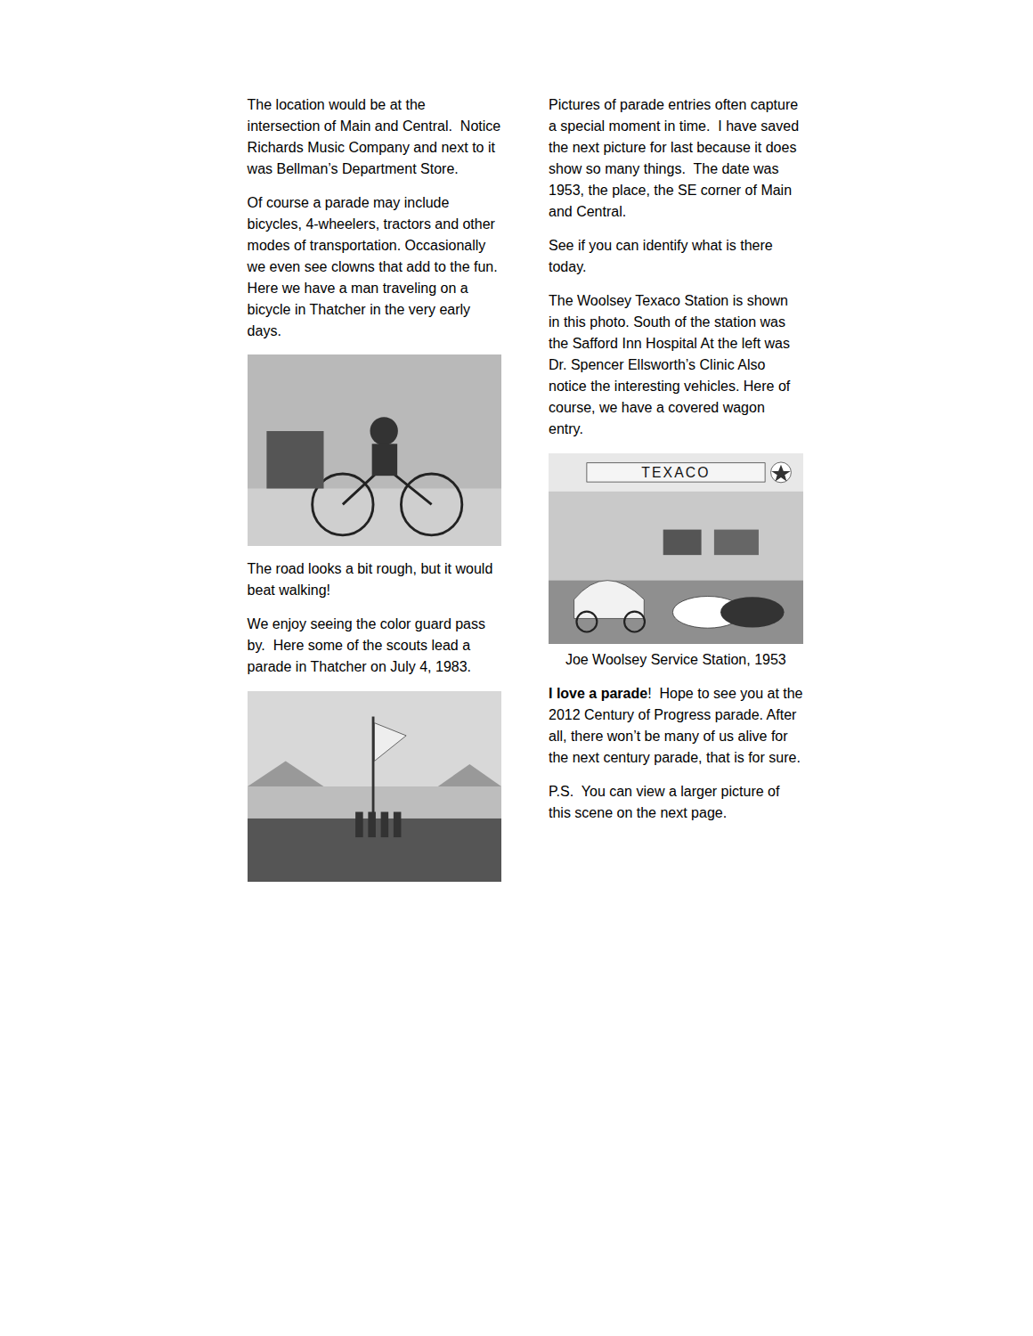The location would be at the intersection of Main and Central. Notice Richards Music Company and next to it was Bellman’s Department Store.
Of course a parade may include bicycles, 4-wheelers, tractors and other modes of transportation. Occasionally we even see clowns that add to the fun. Here we have a man traveling on a bicycle in Thatcher in the very early days.
The road looks a bit rough, but it would beat walking!
We enjoy seeing the color guard pass by. Here some of the scouts lead a parade in Thatcher on July 4, 1983.
Pictures of parade entries often capture a special moment in time. I have saved the next picture for last because it does show so many things. The date was 1953, the place, the SE corner of Main and Central.
See if you can identify what is there today.
The Woolsey Texaco Station is shown in this photo. South of the station was the Safford Inn Hospital At the left was Dr. Spencer Ellsworth’s Clinic Also notice the interesting vehicles. Here of course, we have a covered wagon entry.
Joe Woolsey Service Station, 1953
I love a parade! Hope to see you at the 2012 Century of Progress parade. After all, there won’t be many of us alive for the next century parade, that is for sure.
P.S. You can view a larger picture of this scene on the next page.